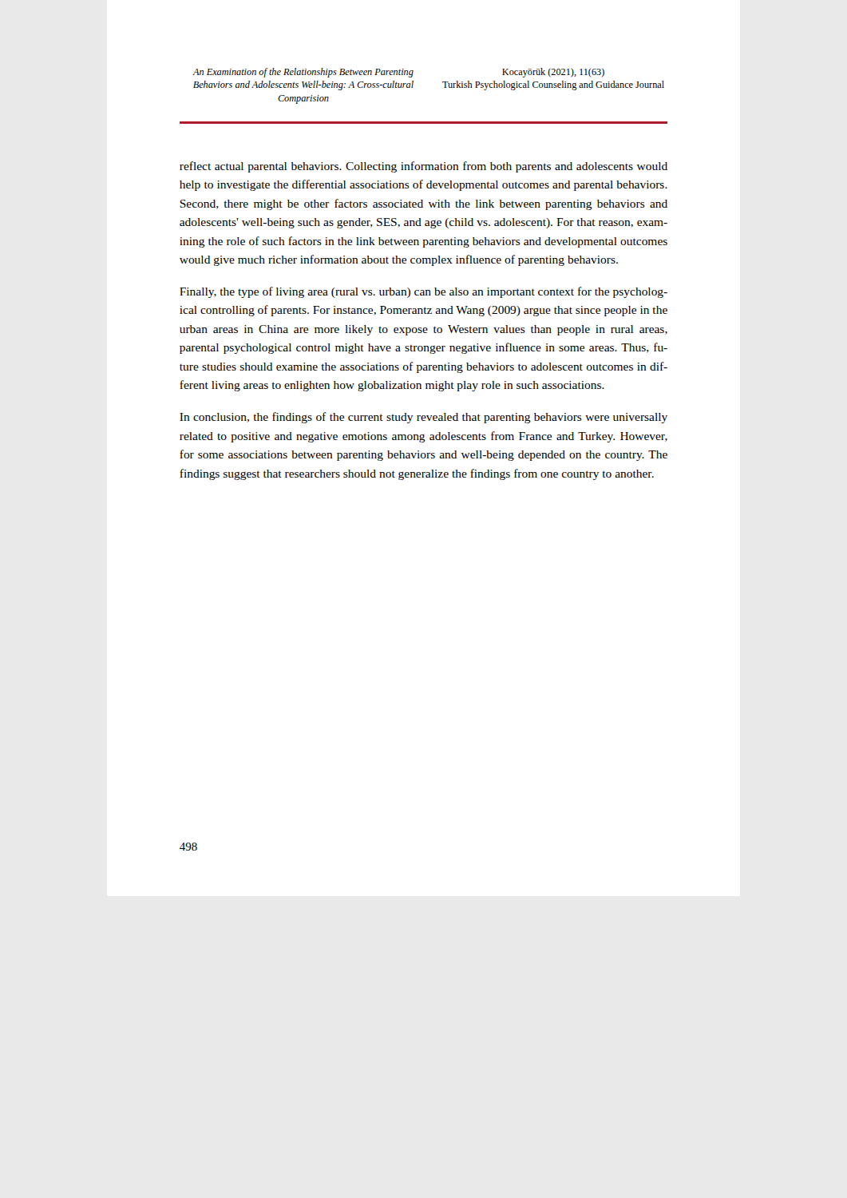An Examination of the Relationships Between Parenting Behaviors and Adolescents Well-being: A Cross-cultural Comparision
Kocayörük (2021), 11(63)
Turkish Psychological Counseling and Guidance Journal
reflect actual parental behaviors. Collecting information from both parents and adolescents would help to investigate the differential associations of developmental outcomes and parental behaviors. Second, there might be other factors associated with the link between parenting behaviors and adolescents' well-being such as gender, SES, and age (child vs. adolescent). For that reason, examining the role of such factors in the link between parenting behaviors and developmental outcomes would give much richer information about the complex influence of parenting behaviors.
Finally, the type of living area (rural vs. urban) can be also an important context for the psychological controlling of parents. For instance, Pomerantz and Wang (2009) argue that since people in the urban areas in China are more likely to expose to Western values than people in rural areas, parental psychological control might have a stronger negative influence in some areas. Thus, future studies should examine the associations of parenting behaviors to adolescent outcomes in different living areas to enlighten how globalization might play role in such associations.
In conclusion, the findings of the current study revealed that parenting behaviors were universally related to positive and negative emotions among adolescents from France and Turkey. However, for some associations between parenting behaviors and well-being depended on the country. The findings suggest that researchers should not generalize the findings from one country to another.
498